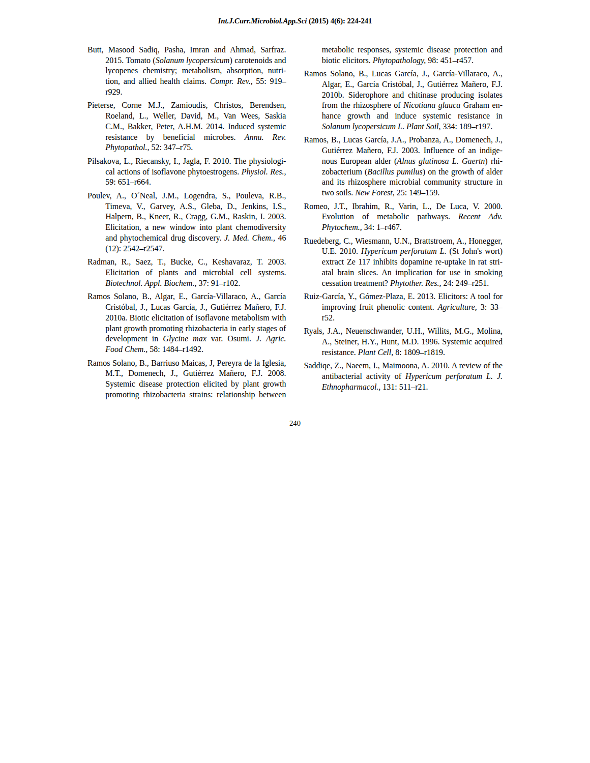Int.J.Curr.Microbiol.App.Sci (2015) 4(6): 224-241
Butt, Masood Sadiq, Pasha, Imran and Ahmad, Sarfraz. 2015. Tomato (Solanum lycopersicum) carotenoids and lycopenes chemistry; metabolism, absorption, nutrition, and allied health claims. Compr. Rev., 55: 919–r929.
Pieterse, Corne M.J., Zamioudis, Christos, Berendsen, Roeland, L., Weller, David, M., Van Wees, Saskia C.M., Bakker, Peter, A.H.M. 2014. Induced systemic resistance by beneficial microbes. Annu. Rev. Phytopathol., 52: 347–r75.
Pilsakova, L., Riecansky, I., Jagla, F. 2010. The physiological actions of isoflavone phytoestrogens. Physiol. Res., 59: 651–r664.
Poulev, A., O´Neal, J.M., Logendra, S., Pouleva, R.B., Timeva, V., Garvey, A.S., Gleba, D., Jenkins, I.S., Halpern, B., Kneer, R., Cragg, G.M., Raskin, I. 2003. Elicitation, a new window into plant chemodiversity and phytochemical drug discovery. J. Med. Chem., 46 (12): 2542–r2547.
Radman, R., Saez, T., Bucke, C., Keshavaraz, T. 2003. Elicitation of plants and microbial cell systems. Biotechnol. Appl. Biochem., 37: 91–r102.
Ramos Solano, B., Algar, E., García-Villaraco, A., García Cristóbal, J., Lucas García, J., Gutiérrez Mañero, F.J. 2010a. Biotic elicitation of isoflavone metabolism with plant growth promoting rhizobacteria in early stages of development in Glycine max var. Osumi. J. Agric. Food Chem., 58: 1484–r1492.
Ramos Solano, B., Barriuso Maicas, J, Pereyra de la Iglesia, M.T., Domenech, J., Gutiérrez Mañero, F.J. 2008. Systemic disease protection elicited by plant growth promoting rhizobacteria strains: relationship between metabolic responses, systemic disease protection and biotic elicitors. Phytopathology, 98: 451–r457.
Ramos Solano, B., Lucas García, J., García-Villaraco, A., Algar, E., García Cristóbal, J., Gutiérrez Mañero, F.J. 2010b. Siderophore and chitinase producing isolates from the rhizosphere of Nicotiana glauca Graham enhance growth and induce systemic resistance in Solanum lycopersicum L. Plant Soil, 334: 189–r197.
Ramos, B., Lucas García, J.A., Probanza, A., Domenech, J., Gutiérrez Mañero, F.J. 2003. Influence of an indigenous European alder (Alnus glutinosa L. Gaertn) rhizobacterium (Bacillus pumilus) on the growth of alder and its rhizosphere microbial community structure in two soils. New Forest, 25: 149–159.
Romeo, J.T., Ibrahim, R., Varin, L., De Luca, V. 2000. Evolution of metabolic pathways. Recent Adv. Phytochem., 34: 1–r467.
Ruedeberg, C., Wiesmann, U.N., Brattstroem, A., Honegger, U.E. 2010. Hypericum perforatum L. (St John's wort) extract Ze 117 inhibits dopamine re-uptake in rat striatal brain slices. An implication for use in smoking cessation treatment? Phytother. Res., 24: 249–r251.
Ruiz-García, Y., Gómez-Plaza, E. 2013. Elicitors: A tool for improving fruit phenolic content. Agriculture, 3: 33–r52.
Ryals, J.A., Neuenschwander, U.H., Willits, M.G., Molina, A., Steiner, H.Y., Hunt, M.D. 1996. Systemic acquired resistance. Plant Cell, 8: 1809–r1819.
Saddiqe, Z., Naeem, I., Maimoona, A. 2010. A review of the antibacterial activity of Hypericum perforatum L. J. Ethnopharmacol., 131: 511–r21.
240